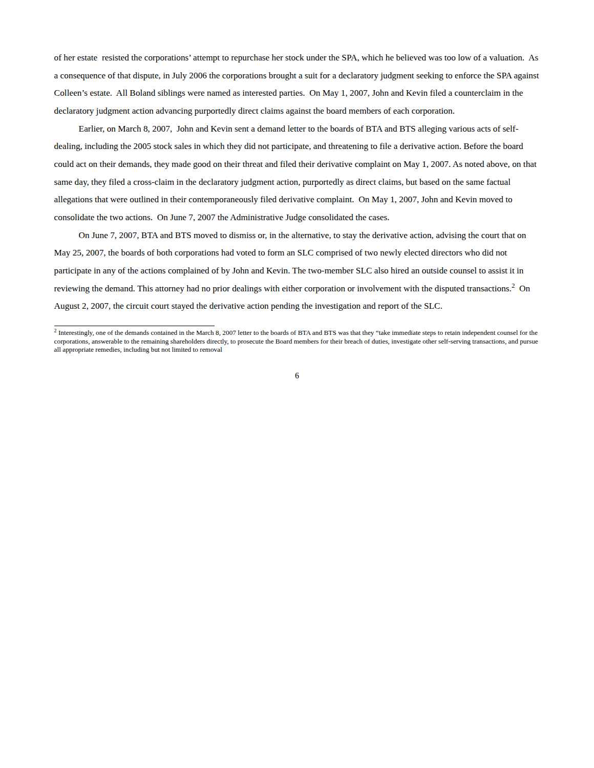of her estate resisted the corporations’ attempt to repurchase her stock under the SPA, which he believed was too low of a valuation. As a consequence of that dispute, in July 2006 the corporations brought a suit for a declaratory judgment seeking to enforce the SPA against Colleen’s estate. All Boland siblings were named as interested parties. On May 1, 2007, John and Kevin filed a counterclaim in the declaratory judgment action advancing purportedly direct claims against the board members of each corporation.
Earlier, on March 8, 2007, John and Kevin sent a demand letter to the boards of BTA and BTS alleging various acts of self-dealing, including the 2005 stock sales in which they did not participate, and threatening to file a derivative action. Before the board could act on their demands, they made good on their threat and filed their derivative complaint on May 1, 2007. As noted above, on that same day, they filed a cross-claim in the declaratory judgment action, purportedly as direct claims, but based on the same factual allegations that were outlined in their contemporaneously filed derivative complaint. On May 1, 2007, John and Kevin moved to consolidate the two actions. On June 7, 2007 the Administrative Judge consolidated the cases.
On June 7, 2007, BTA and BTS moved to dismiss or, in the alternative, to stay the derivative action, advising the court that on May 25, 2007, the boards of both corporations had voted to form an SLC comprised of two newly elected directors who did not participate in any of the actions complained of by John and Kevin. The two-member SLC also hired an outside counsel to assist it in reviewing the demand. This attorney had no prior dealings with either corporation or involvement with the disputed transactions.2 On August 2, 2007, the circuit court stayed the derivative action pending the investigation and report of the SLC.
2 Interestingly, one of the demands contained in the March 8, 2007 letter to the boards of BTA and BTS was that they “take immediate steps to retain independent counsel for the corporations, answerable to the remaining shareholders directly, to prosecute the Board members for their breach of duties, investigate other self-serving transactions, and pursue all appropriate remedies, including but not limited to removal
6